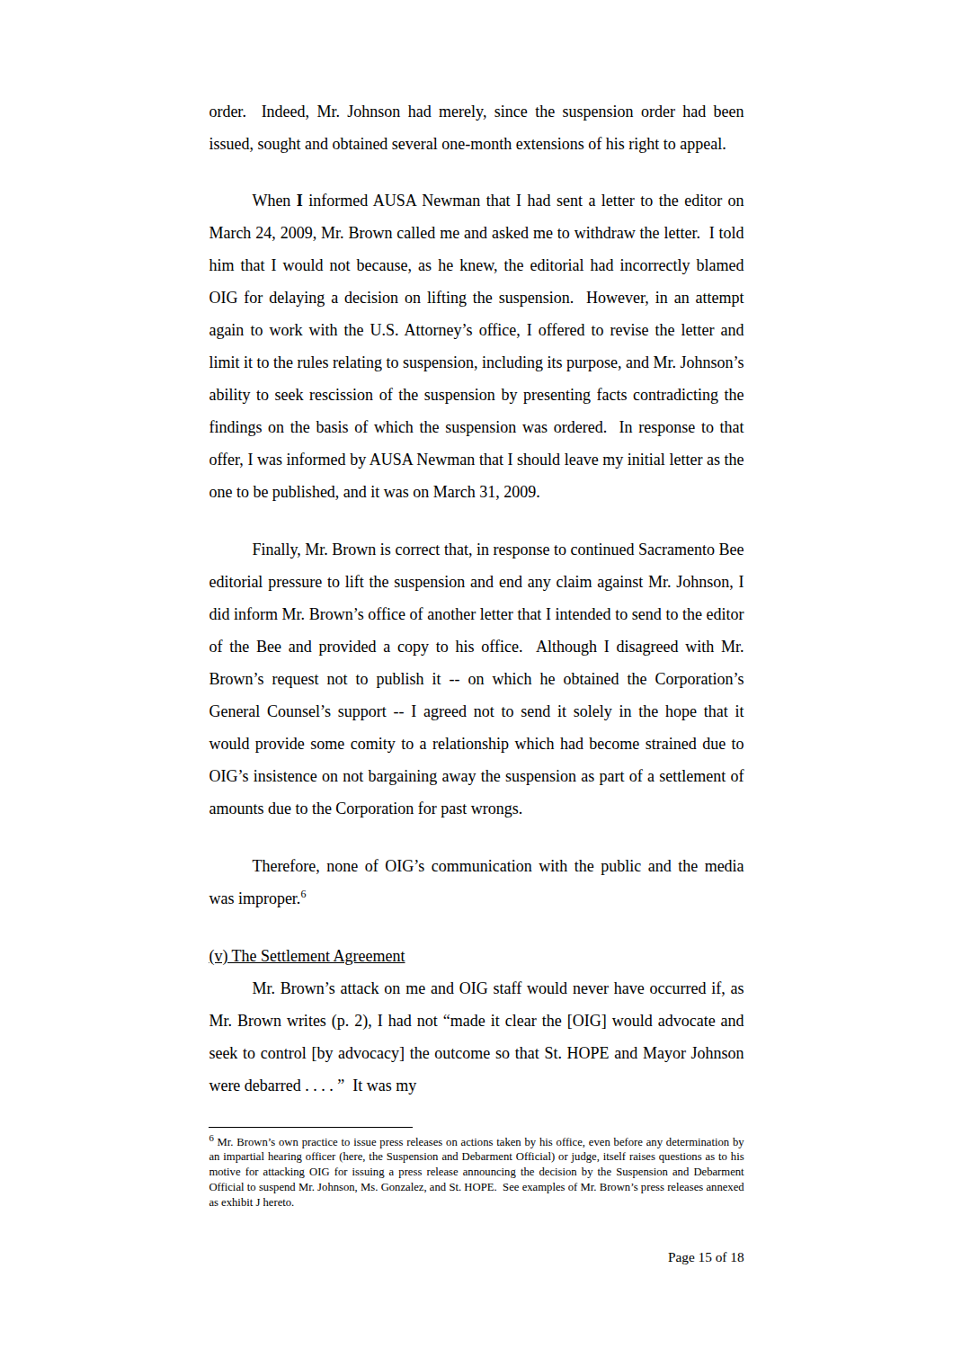order. Indeed, Mr. Johnson had merely, since the suspension order had been issued, sought and obtained several one-month extensions of his right to appeal.
When I informed AUSA Newman that I had sent a letter to the editor on March 24, 2009, Mr. Brown called me and asked me to withdraw the letter. I told him that I would not because, as he knew, the editorial had incorrectly blamed OIG for delaying a decision on lifting the suspension. However, in an attempt again to work with the U.S. Attorney’s office, I offered to revise the letter and limit it to the rules relating to suspension, including its purpose, and Mr. Johnson’s ability to seek rescission of the suspension by presenting facts contradicting the findings on the basis of which the suspension was ordered. In response to that offer, I was informed by AUSA Newman that I should leave my initial letter as the one to be published, and it was on March 31, 2009.
Finally, Mr. Brown is correct that, in response to continued Sacramento Bee editorial pressure to lift the suspension and end any claim against Mr. Johnson, I did inform Mr. Brown’s office of another letter that I intended to send to the editor of the Bee and provided a copy to his office. Although I disagreed with Mr. Brown’s request not to publish it -- on which he obtained the Corporation’s General Counsel’s support -- I agreed not to send it solely in the hope that it would provide some comity to a relationship which had become strained due to OIG’s insistence on not bargaining away the suspension as part of a settlement of amounts due to the Corporation for past wrongs.
Therefore, none of OIG’s communication with the public and the media was improper.6
(v) The Settlement Agreement
Mr. Brown’s attack on me and OIG staff would never have occurred if, as Mr. Brown writes (p. 2), I had not “made it clear the [OIG] would advocate and seek to control [by advocacy] the outcome so that St. HOPE and Mayor Johnson were debarred . . . . ” It was my
6 Mr. Brown’s own practice to issue press releases on actions taken by his office, even before any determination by an impartial hearing officer (here, the Suspension and Debarment Official) or judge, itself raises questions as to his motive for attacking OIG for issuing a press release announcing the decision by the Suspension and Debarment Official to suspend Mr. Johnson, Ms. Gonzalez, and St. HOPE. See examples of Mr. Brown’s press releases annexed as exhibit J hereto.
Page 15 of 18